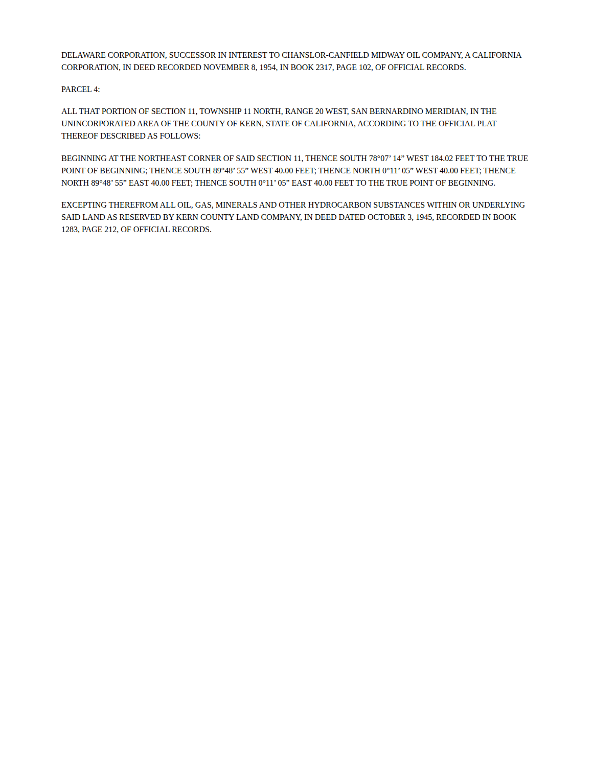DELAWARE CORPORATION, SUCCESSOR IN INTEREST TO CHANSLOR-CANFIELD MIDWAY OIL COMPANY, A CALIFORNIA CORPORATION, IN DEED RECORDED NOVEMBER 8, 1954, IN BOOK 2317, PAGE 102, OF OFFICIAL RECORDS.
PARCEL 4:
ALL THAT PORTION OF SECTION 11, TOWNSHIP 11 NORTH, RANGE 20 WEST, SAN BERNARDINO MERIDIAN, IN THE UNINCORPORATED AREA OF THE COUNTY OF KERN, STATE OF CALIFORNIA, ACCORDING TO THE OFFICIAL PLAT THEREOF DESCRIBED AS FOLLOWS:
BEGINNING AT THE NORTHEAST CORNER OF SAID SECTION 11, THENCE SOUTH 78°07’ 14” WEST 184.02 FEET TO THE TRUE POINT OF BEGINNING; THENCE SOUTH 89°48’ 55” WEST 40.00 FEET; THENCE NORTH 0°11’ 05” WEST 40.00 FEET; THENCE NORTH 89°48’ 55” EAST 40.00 FEET; THENCE SOUTH 0°11’ 05” EAST 40.00 FEET TO THE TRUE POINT OF BEGINNING.
EXCEPTING THEREFROM ALL OIL, GAS, MINERALS AND OTHER HYDROCARBON SUBSTANCES WITHIN OR UNDERLYING SAID LAND AS RESERVED BY KERN COUNTY LAND COMPANY, IN DEED DATED OCTOBER 3, 1945, RECORDED IN BOOK 1283, PAGE 212, OF OFFICIAL RECORDS.